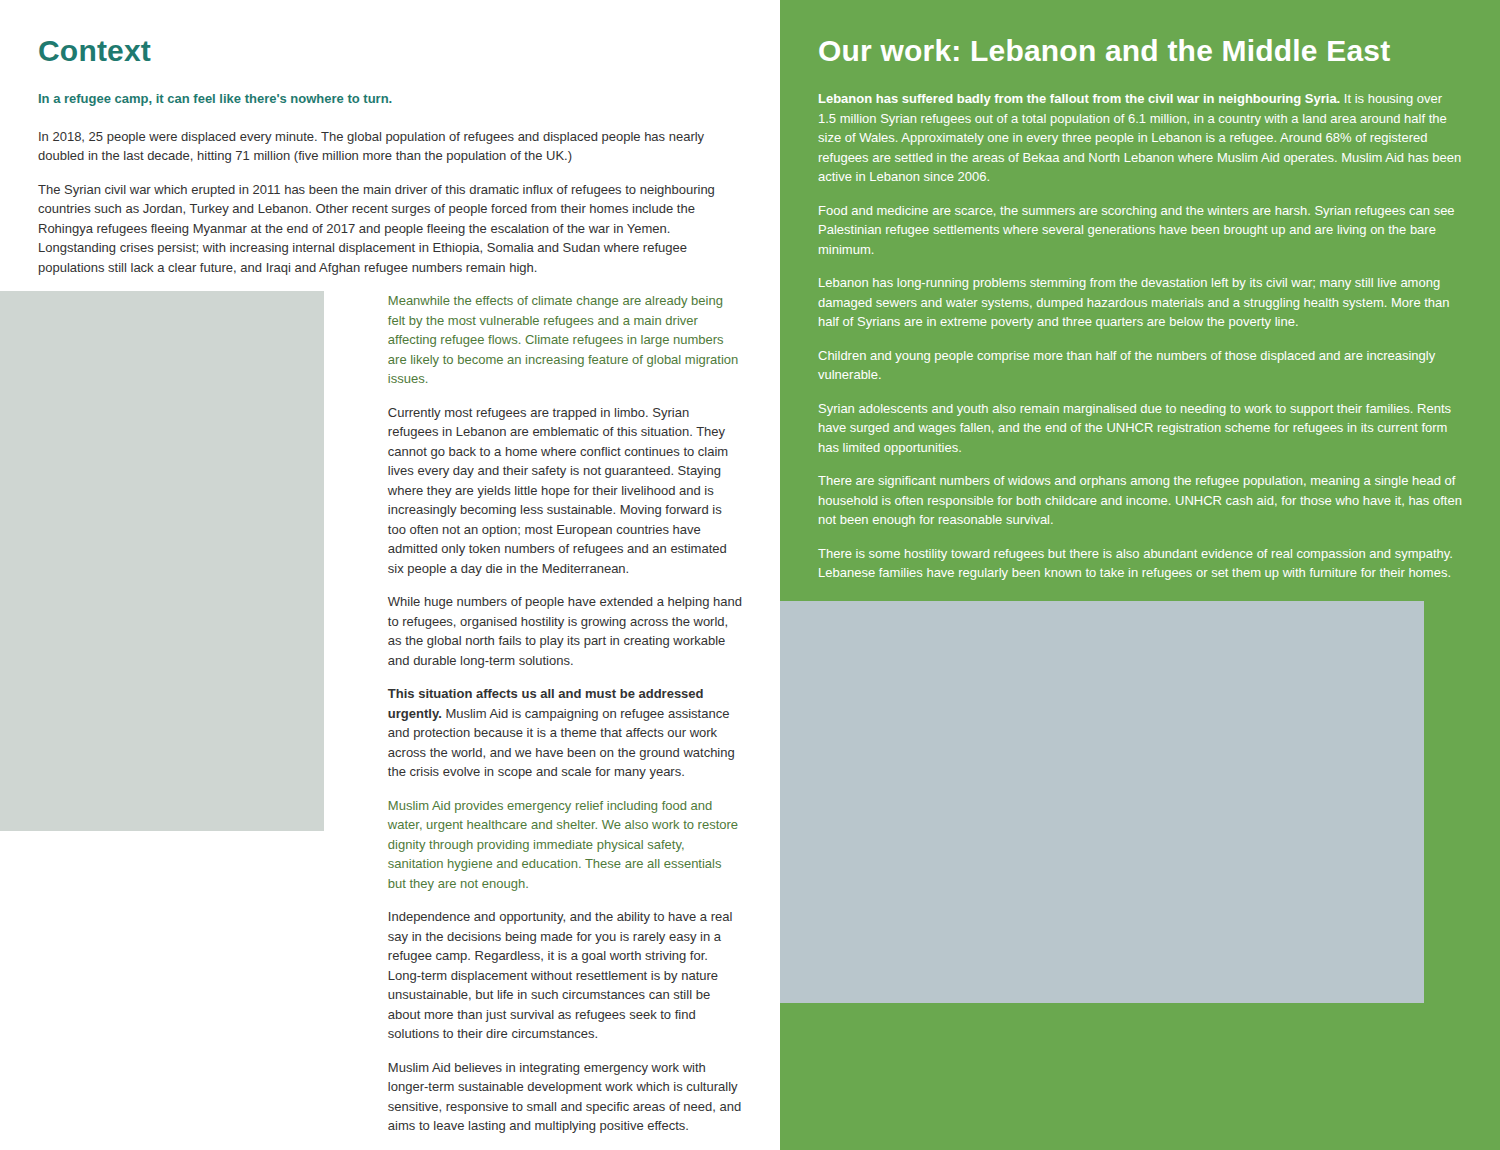Context
In a refugee camp, it can feel like there's nowhere to turn.
In 2018, 25 people were displaced every minute. The global population of refugees and displaced people has nearly doubled in the last decade, hitting 71 million (five million more than the population of the UK.)
The Syrian civil war which erupted in 2011 has been the main driver of this dramatic influx of refugees to neighbouring countries such as Jordan, Turkey and Lebanon. Other recent surges of people forced from their homes include the Rohingya refugees fleeing Myanmar at the end of 2017 and people fleeing the escalation of the war in Yemen. Longstanding crises persist; with increasing internal displacement in Ethiopia, Somalia and Sudan where refugee populations still lack a clear future, and Iraqi and Afghan refugee numbers remain high.
Meanwhile the effects of climate change are already being felt by the most vulnerable refugees and a main driver affecting refugee flows. Climate refugees in large numbers are likely to become an increasing feature of global migration issues.
Currently most refugees are trapped in limbo. Syrian refugees in Lebanon are emblematic of this situation. They cannot go back to a home where conflict continues to claim lives every day and their safety is not guaranteed. Staying where they are yields little hope for their livelihood and is increasingly becoming less sustainable. Moving forward is too often not an option; most European countries have admitted only token numbers of refugees and an estimated six people a day die in the Mediterranean.
While huge numbers of people have extended a helping hand to refugees, organised hostility is growing across the world, as the global north fails to play its part in creating workable and durable long-term solutions.
This situation affects us all and must be addressed urgently. Muslim Aid is campaigning on refugee assistance and protection because it is a theme that affects our work across the world, and we have been on the ground watching the crisis evolve in scope and scale for many years.
Muslim Aid provides emergency relief including food and water, urgent healthcare and shelter. We also work to restore dignity through providing immediate physical safety, sanitation hygiene and education. These are all essentials but they are not enough.
Independence and opportunity, and the ability to have a real say in the decisions being made for you is rarely easy in a refugee camp. Regardless, it is a goal worth striving for. Long-term displacement without resettlement is by nature unsustainable, but life in such circumstances can still be about more than just survival as refugees seek to find solutions to their dire circumstances.
Muslim Aid believes in integrating emergency work with longer-term sustainable development work which is culturally sensitive, responsive to small and specific areas of need, and aims to leave lasting and multiplying positive effects.
Our work: Lebanon and the Middle East
Lebanon has suffered badly from the fallout from the civil war in neighbouring Syria. It is housing over 1.5 million Syrian refugees out of a total population of 6.1 million, in a country with a land area around half the size of Wales. Approximately one in every three people in Lebanon is a refugee. Around 68% of registered refugees are settled in the areas of Bekaa and North Lebanon where Muslim Aid operates. Muslim Aid has been active in Lebanon since 2006.
Food and medicine are scarce, the summers are scorching and the winters are harsh. Syrian refugees can see Palestinian refugee settlements where several generations have been brought up and are living on the bare minimum.
Lebanon has long-running problems stemming from the devastation left by its civil war; many still live among damaged sewers and water systems, dumped hazardous materials and a struggling health system. More than half of Syrians are in extreme poverty and three quarters are below the poverty line.
Children and young people comprise more than half of the numbers of those displaced and are increasingly vulnerable.
Syrian adolescents and youth also remain marginalised due to needing to work to support their families. Rents have surged and wages fallen, and the end of the UNHCR registration scheme for refugees in its current form has limited opportunities.
There are significant numbers of widows and orphans among the refugee population, meaning a single head of household is often responsible for both childcare and income. UNHCR cash aid, for those who have it, has often not been enough for reasonable survival.
There is some hostility toward refugees but there is also abundant evidence of real compassion and sympathy. Lebanese families have regularly been known to take in refugees or set them up with furniture for their homes.